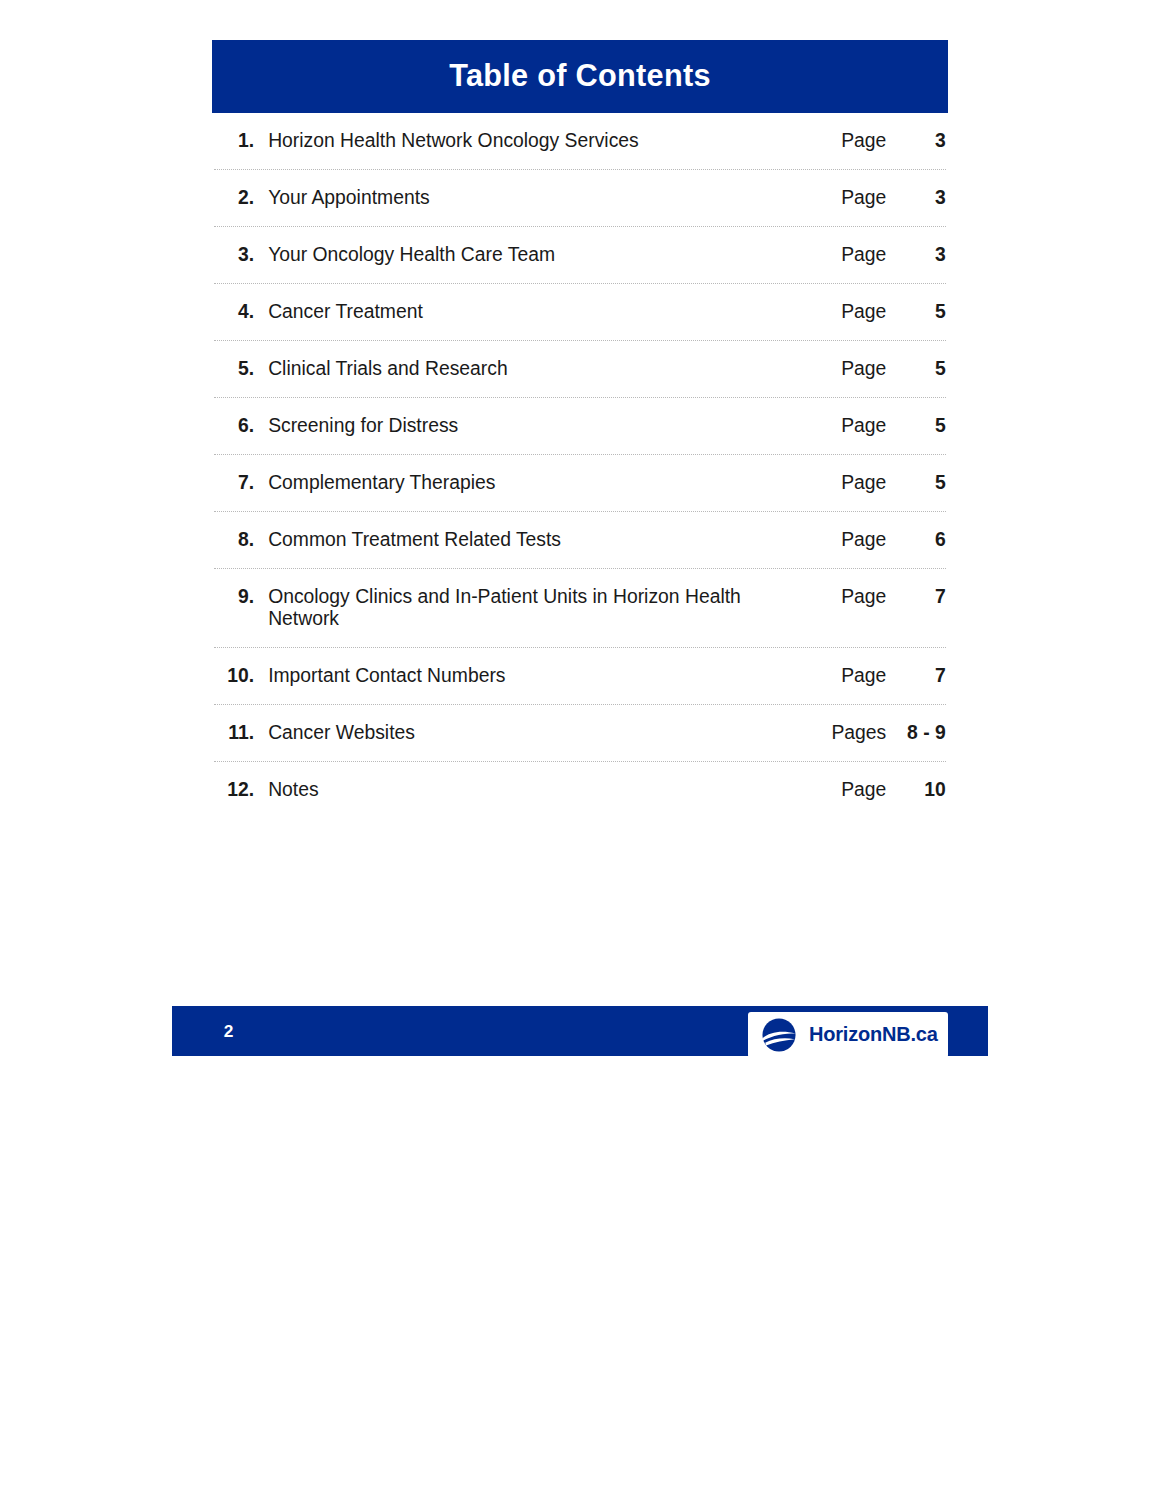Table of Contents
1.
Horizon Health Network Oncology Services
Page
3
2.
Your Appointments
Page
3
3.
Your Oncology Health Care Team
Page
3
4.
Cancer Treatment
Page
5
5.
Clinical Trials and Research
Page
5
6.
Screening for Distress
Page
5
7.
Complementary Therapies
Page
5
8.
Common Treatment Related Tests
Page
6
9.
Oncology Clinics and In-Patient Units in Horizon Health Network
Page
7
10.
Important Contact Numbers
Page
7
11.
Cancer Websites
Pages
8 - 9
12.
Notes
Page
10
2
HorizonNB.ca